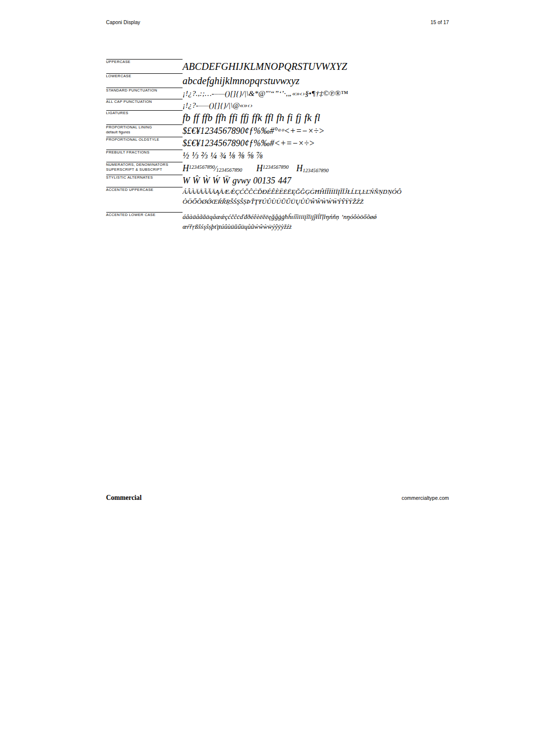Caponi Display
15 of 17
| Uppercase | ABCDEFGHIJKLMNOPQRSTUVWXYZ |
| Lowercase | abcdefghijklmnopqrstuvwxyz |
| Standard punctuation | ¡!¿?.,:;…-–—()[]{}//\&*@"'“”‘’·,„«»‹›§•¶†‡©℗®™ |
| All cap punctuation | ¡!¿?-–—()[]{}//\@«»‹› |
| Ligatures | fb ff ffb ffh ffi ffj ffk ffl fh fi fj fk fl |
| Proportional lining default figures | $£€¥1234567890¢ƒ%‰#°ᵃᵒ<+=−×÷> |
| Proportional oldstyle | $£€¥1234567890¢ƒ%‰#<+=−×÷> |
| Prebuilt fractions | ½ ⅓ ⅔ ¼ ¾ ⅛ ⅜ ⅝ ⅞ |
| Numerators, denominators superscript & subscript | H 1234567890 ⁄ 1234567890 H 1234567890 H 1234567890 |
| Stylistic alternates | W Ŵ Ẁ Ẃ Ẅ gvwy 00135 447 |
| Accented uppercase | ÁÂÀÄÅÃĂĀĄÅÆǼÇĆČĈĊĎĐÉÊÈËĖĒĘĞĜĢĠĦĤÍÎÌÏİĪĮĨĬĴŁĹĽĻĿĽŃŇŅŊŅÓÔ ÒÖŐÕØǾŒŔŘŖŠŚŞŜȘÞŤŢŦÚÛÙÜŬŰŪŲŮŨŴŴẀẂẄÝŶŸŸŽŹŻ |
| Accented lower case | áâàäåãăāąåæǽçćčĉċďđðéêèëĕēęğĝģġħĥıíîìïiīįĩĭijĵłĺľļŀŋńňņ ʼnŋóôòöőõøǿ œŕřŗßšśşŝșþťţŧúûùüŭűūųůũẃŵẁẅýŷÿỳžźż |
Commercial
commercialtype.com